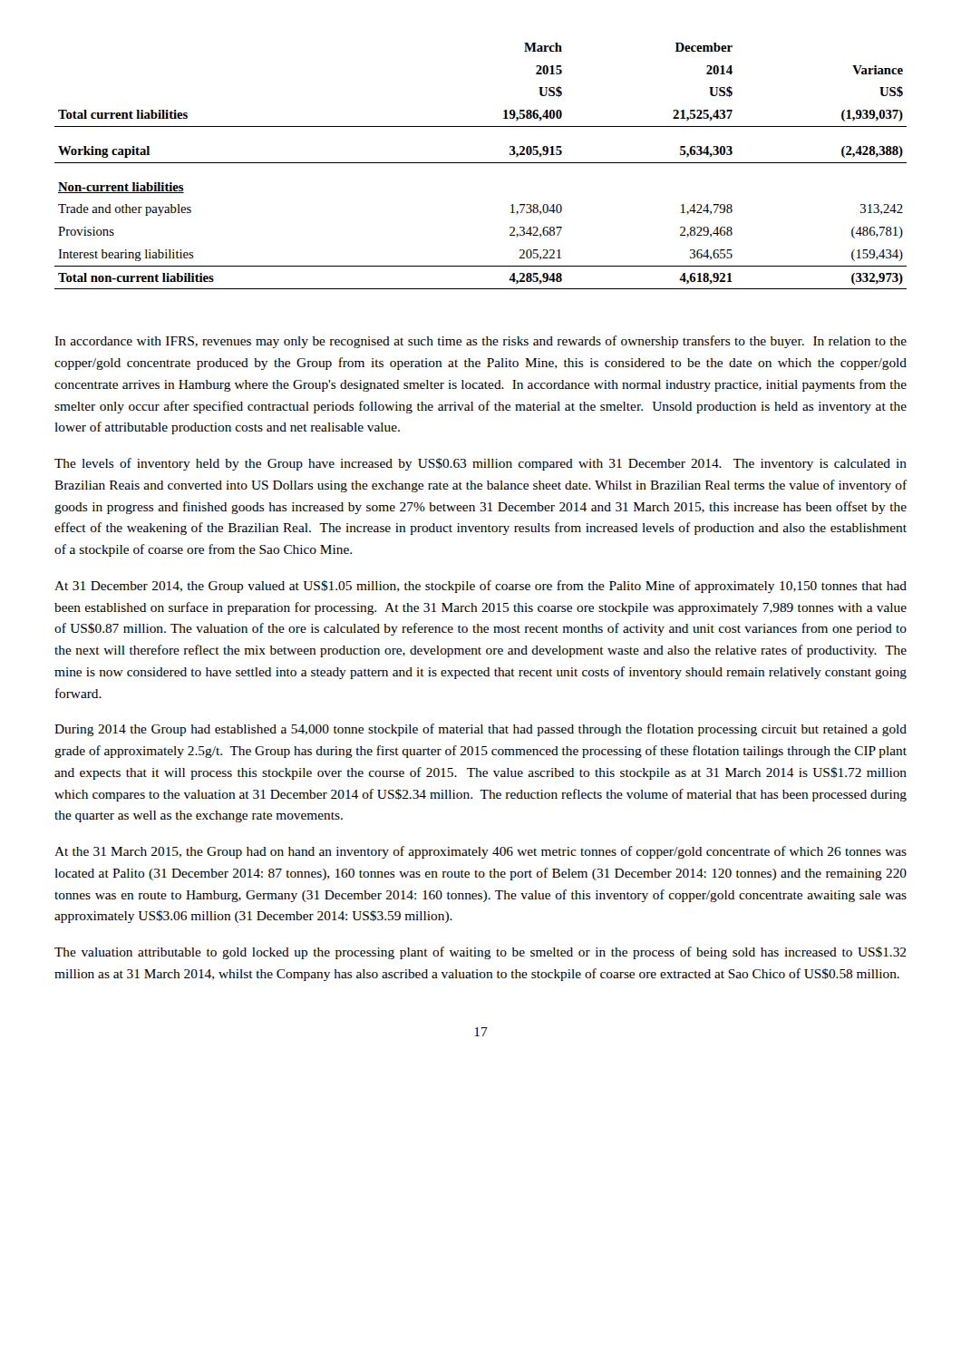| | March | December | |
| | 2015 | 2014 | Variance |
| | US$ | US$ | US$ |
| Total current liabilities | 19,586,400 | 21,525,437 | (1,939,037) |
| Working capital | 3,205,915 | 5,634,303 | (2,428,388) |
| Non-current liabilities | | | |
| Trade and other payables | 1,738,040 | 1,424,798 | 313,242 |
| Provisions | 2,342,687 | 2,829,468 | (486,781) |
| Interest bearing liabilities | 205,221 | 364,655 | (159,434) |
| Total non-current liabilities | 4,285,948 | 4,618,921 | (332,973) |
In accordance with IFRS, revenues may only be recognised at such time as the risks and rewards of ownership transfers to the buyer. In relation to the copper/gold concentrate produced by the Group from its operation at the Palito Mine, this is considered to be the date on which the copper/gold concentrate arrives in Hamburg where the Group's designated smelter is located. In accordance with normal industry practice, initial payments from the smelter only occur after specified contractual periods following the arrival of the material at the smelter. Unsold production is held as inventory at the lower of attributable production costs and net realisable value.
The levels of inventory held by the Group have increased by US$0.63 million compared with 31 December 2014. The inventory is calculated in Brazilian Reais and converted into US Dollars using the exchange rate at the balance sheet date. Whilst in Brazilian Real terms the value of inventory of goods in progress and finished goods has increased by some 27% between 31 December 2014 and 31 March 2015, this increase has been offset by the effect of the weakening of the Brazilian Real. The increase in product inventory results from increased levels of production and also the establishment of a stockpile of coarse ore from the Sao Chico Mine.
At 31 December 2014, the Group valued at US$1.05 million, the stockpile of coarse ore from the Palito Mine of approximately 10,150 tonnes that had been established on surface in preparation for processing. At the 31 March 2015 this coarse ore stockpile was approximately 7,989 tonnes with a value of US$0.87 million. The valuation of the ore is calculated by reference to the most recent months of activity and unit cost variances from one period to the next will therefore reflect the mix between production ore, development ore and development waste and also the relative rates of productivity. The mine is now considered to have settled into a steady pattern and it is expected that recent unit costs of inventory should remain relatively constant going forward.
During 2014 the Group had established a 54,000 tonne stockpile of material that had passed through the flotation processing circuit but retained a gold grade of approximately 2.5g/t. The Group has during the first quarter of 2015 commenced the processing of these flotation tailings through the CIP plant and expects that it will process this stockpile over the course of 2015. The value ascribed to this stockpile as at 31 March 2014 is US$1.72 million which compares to the valuation at 31 December 2014 of US$2.34 million. The reduction reflects the volume of material that has been processed during the quarter as well as the exchange rate movements.
At the 31 March 2015, the Group had on hand an inventory of approximately 406 wet metric tonnes of copper/gold concentrate of which 26 tonnes was located at Palito (31 December 2014: 87 tonnes), 160 tonnes was en route to the port of Belem (31 December 2014: 120 tonnes) and the remaining 220 tonnes was en route to Hamburg, Germany (31 December 2014: 160 tonnes). The value of this inventory of copper/gold concentrate awaiting sale was approximately US$3.06 million (31 December 2014: US$3.59 million).
The valuation attributable to gold locked up the processing plant of waiting to be smelted or in the process of being sold has increased to US$1.32 million as at 31 March 2014, whilst the Company has also ascribed a valuation to the stockpile of coarse ore extracted at Sao Chico of US$0.58 million.
17